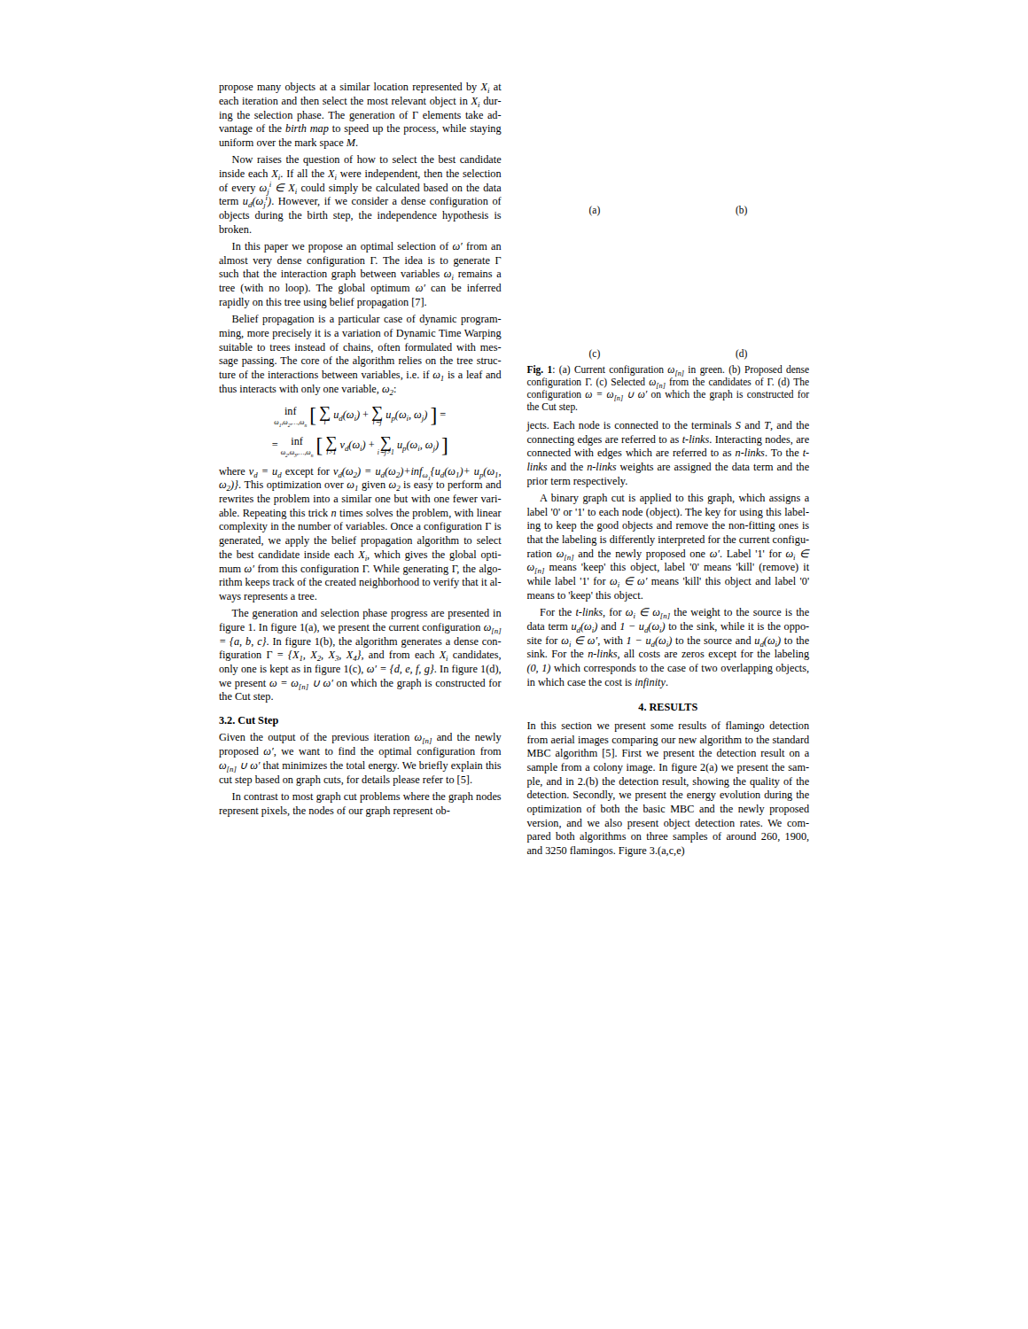propose many objects at a similar location represented by Xi at each iteration and then select the most relevant object in Xi during the selection phase. The generation of Γ elements take advantage of the birth map to speed up the process, while staying uniform over the mark space M.
Now raises the question of how to select the best candidate inside each Xi. If all the Xi were independent, then the selection of every ωji ∈ Xi could simply be calculated based on the data term ud(ωji). However, if we consider a dense configuration of objects during the birth step, the independence hypothesis is broken.
In this paper we propose an optimal selection of ω′ from an almost very dense configuration Γ. The idea is to generate Γ such that the interaction graph between variables ωi remains a tree (with no loop). The global optimum ω′ can be inferred rapidly on this tree using belief propagation [7].
Belief propagation is a particular case of dynamic programming, more precisely it is a variation of Dynamic Time Warping suitable to trees instead of chains, often formulated with message passing. The core of the algorithm relies on the tree structure of the interactions between variables, i.e. if ω1 is a leaf and thus interacts with only one variable, ω2:
inf ω1,ω2,…,ωn [ ∑i ud(ωi) + ∑i∼j up(ωi, ωj) ] = = inf ω2,ω3,…,ωn [ ∑i>1 vd(ωi) + ∑i∼j>1 up(ωi, ωj) ]
where vd = ud except for vd(ω2) = ud(ω2)+infω1{ud(ω1)+ up(ω1, ω2)}. This optimization over ω1 given ω2 is easy to perform and rewrites the problem into a similar one but with one fewer variable. Repeating this trick n times solves the problem, with linear complexity in the number of variables. Once a configuration Γ is generated, we apply the belief propagation algorithm to select the best candidate inside each Xi, which gives the global optimum ω′ from this configuration Γ. While generating Γ, the algorithm keeps track of the created neighborhood to verify that it always represents a tree.
The generation and selection phase progress are presented in figure 1. In figure 1(a), we present the current configuration ω[n] = {a, b, c}. In figure 1(b), the algorithm generates a dense configuration Γ = {X1, X2, X3, X4}, and from each Xi candidates, only one is kept as in figure 1(c), ω′ = {d, e, f, g}. In figure 1(d), we present ω = ω[n] ∪ ω′ on which the graph is constructed for the Cut step.
3.2. Cut Step
Given the output of the previous iteration ω[n] and the newly proposed ω′, we want to find the optimal configuration from ω[n] ∪ ω′ that minimizes the total energy. We briefly explain this cut step based on graph cuts, for details please refer to [5].
In contrast to most graph cut problems where the graph nodes represent pixels, the nodes of our graph represent ob-
(a)
(b)
(c)
(d)
Fig. 1: (a) Current configuration ω[n] in green. (b) Proposed dense configuration Γ. (c) Selected ω[n] from the candidates of Γ. (d) The configuration ω = ω[n] ∪ ω′ on which the graph is constructed for the Cut step.
jects. Each node is connected to the terminals S and T, and the connecting edges are referred to as t-links. Interacting nodes, are connected with edges which are referred to as n-links. To the t-links and the n-links weights are assigned the data term and the prior term respectively.
A binary graph cut is applied to this graph, which assigns a label '0' or '1' to each node (object). The key for using this labeling to keep the good objects and remove the non-fitting ones is that the labeling is differently interpreted for the current configuration ω[n] and the newly proposed one ω′. Label '1' for ωi ∈ ω[n] means 'keep' this object, label '0' means 'kill' (remove) it while label '1' for ωi ∈ ω′ means 'kill' this object and label '0' means to 'keep' this object.
For the t-links, for ωi ∈ ω[n] the weight to the source is the data term ud(ωi) and 1 − ud(ωi) to the sink, while it is the opposite for ωi ∈ ω′, with 1 − ud(ωi) to the source and ud(ωi) to the sink. For the n-links, all costs are zeros except for the labeling (0, 1) which corresponds to the case of two overlapping objects, in which case the cost is infinity.
4. RESULTS
In this section we present some results of flamingo detection from aerial images comparing our new algorithm to the standard MBC algorithm [5]. First we present the detection result on a sample from a colony image. In figure 2(a) we present the sample, and in 2.(b) the detection result, showing the quality of the detection. Secondly, we present the energy evolution during the optimization of both the basic MBC and the newly proposed version, and we also present object detection rates. We compared both algorithms on three samples of around 260, 1900, and 3250 flamingos. Figure 3.(a,c,e)